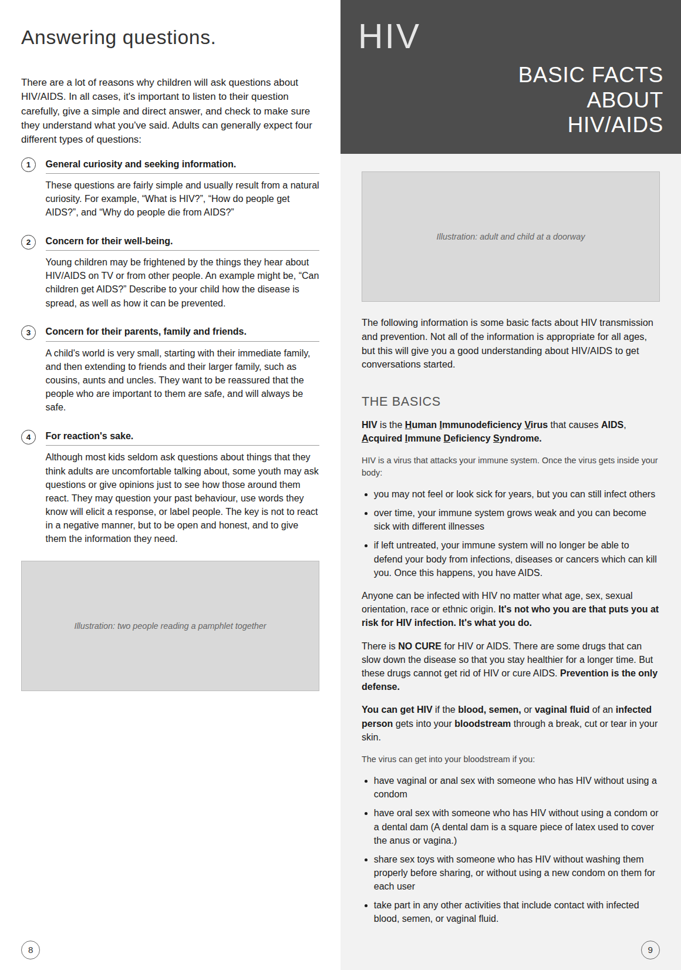Answering questions.
There are a lot of reasons why children will ask questions about HIV/AIDS. In all cases, it's important to listen to their question carefully, give a simple and direct answer, and check to make sure they understand what you've said. Adults can generally expect four different types of questions:
General curiosity and seeking information.
These questions are fairly simple and usually result from a natural curiosity. For example, “What is HIV?”, “How do people get AIDS?”, and “Why do people die from AIDS?”
Concern for their well-being.
Young children may be frightened by the things they hear about HIV/AIDS on TV or from other people. An example might be, “Can children get AIDS?” Describe to your child how the disease is spread, as well as how it can be prevented.
Concern for their parents, family and friends.
A child's world is very small, starting with their immediate family, and then extending to friends and their larger family, such as cousins, aunts and uncles. They want to be reassured that the people who are important to them are safe, and will always be safe.
For reaction's sake.
Although most kids seldom ask questions about things that they think adults are uncomfortable talking about, some youth may ask questions or give opinions just to see how those around them react. They may question your past behaviour, use words they know will elicit a response, or label people. The key is not to react in a negative manner, but to be open and honest, and to give them the information they need.
Illustration: two people reading a pamphlet together
8
HIVBASIC FACTS
ABOUT
HIV/AIDS
Illustration: adult and child at a doorway
The following information is some basic facts about HIV transmission and prevention. Not all of the information is appropriate for all ages, but this will give you a good understanding about HIV/AIDS to get conversations started.
THE BASICS
HIV is the Human Immunodeficiency Virus that causes AIDS, Acquired Immune Deficiency Syndrome.
HIV is a virus that attacks your immune system. Once the virus gets inside your body:
you may not feel or look sick for years, but you can still infect others
over time, your immune system grows weak and you can become sick with different illnesses
if left untreated, your immune system will no longer be able to defend your body from infections, diseases or cancers which can kill you. Once this happens, you have AIDS.
Anyone can be infected with HIV no matter what age, sex, sexual orientation, race or ethnic origin. It's not who you are that puts you at risk for HIV infection. It's what you do.
There is NO CURE for HIV or AIDS. There are some drugs that can slow down the disease so that you stay healthier for a longer time. But these drugs cannot get rid of HIV or cure AIDS. Prevention is the only defense.
You can get HIV if the blood, semen, or vaginal fluid of an infected person gets into your bloodstream through a break, cut or tear in your skin.
The virus can get into your bloodstream if you:
have vaginal or anal sex with someone who has HIV without using a condom
have oral sex with someone who has HIV without using a condom or a dental dam (A dental dam is a square piece of latex used to cover the anus or vagina.)
share sex toys with someone who has HIV without washing them properly before sharing, or without using a new condom on them for each user
take part in any other activities that include contact with infected blood, semen, or vaginal fluid.
9